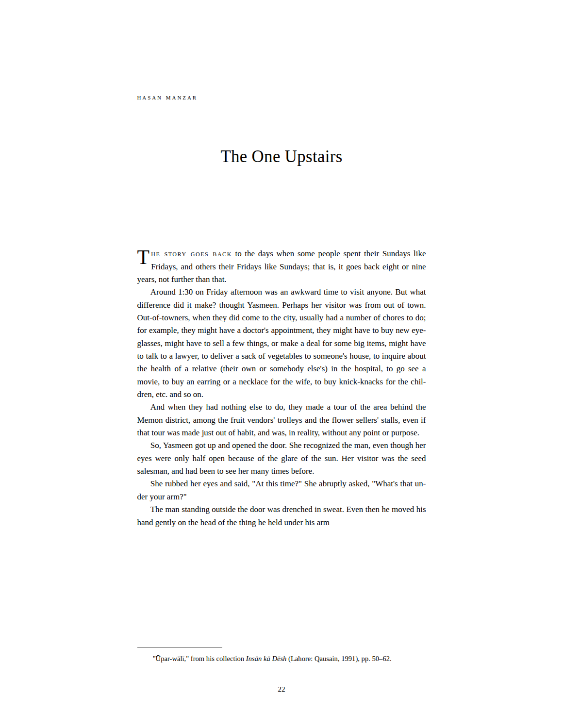Hasan Manzar
The One Upstairs
The story goes back to the days when some people spent their Sundays like Fridays, and others their Fridays like Sundays; that is, it goes back eight or nine years, not further than that.
Around 1:30 on Friday afternoon was an awkward time to visit anyone. But what difference did it make? thought Yasmeen. Perhaps her visitor was from out of town. Out-of-towners, when they did come to the city, usually had a number of chores to do; for example, they might have a doctor's appointment, they might have to buy new eyeglasses, might have to sell a few things, or make a deal for some big items, might have to talk to a lawyer, to deliver a sack of vegetables to someone's house, to inquire about the health of a relative (their own or somebody else's) in the hospital, to go see a movie, to buy an earring or a necklace for the wife, to buy knick-knacks for the children, etc. and so on.
And when they had nothing else to do, they made a tour of the area behind the Memon district, among the fruit vendors' trolleys and the flower sellers' stalls, even if that tour was made just out of habit, and was, in reality, without any point or purpose.
So, Yasmeen got up and opened the door. She recognized the man, even though her eyes were only half open because of the glare of the sun. Her visitor was the seed salesman, and had been to see her many times before.
She rubbed her eyes and said, "At this time?" She abruptly asked, "What's that under your arm?"
The man standing outside the door was drenched in sweat. Even then he moved his hand gently on the head of the thing he held under his arm
"Ūpar-wālī," from his collection Insān kā Dēsh (Lahore: Qausain, 1991), pp. 50–62.
22